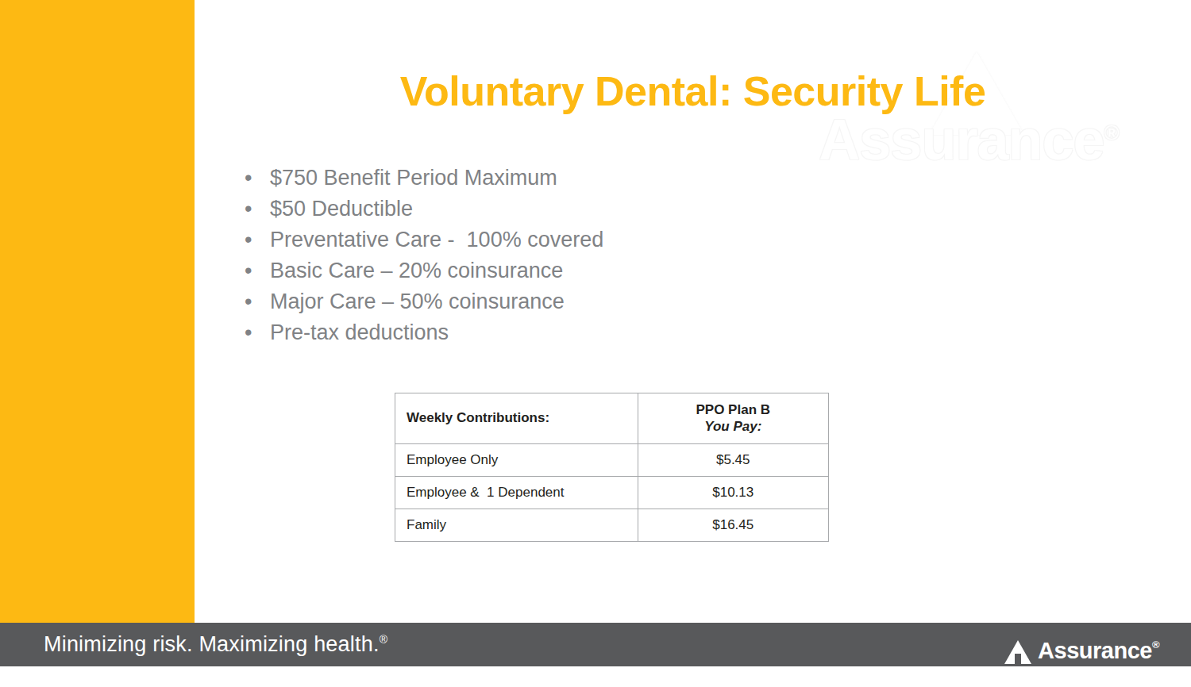Assurance®
Voluntary Dental: Security Life
$750 Benefit Period Maximum
$50 Deductible
Preventative Care - 100% covered
Basic Care – 20% coinsurance
Major Care – 50% coinsurance
Pre-tax deductions
| Weekly Contributions: | PPO Plan B You Pay: |
| --- | --- |
| Employee Only | $5.45 |
| Employee & 1 Dependent | $10.13 |
| Family | $16.45 |
Minimizing risk. Maximizing health.®
Assurance®